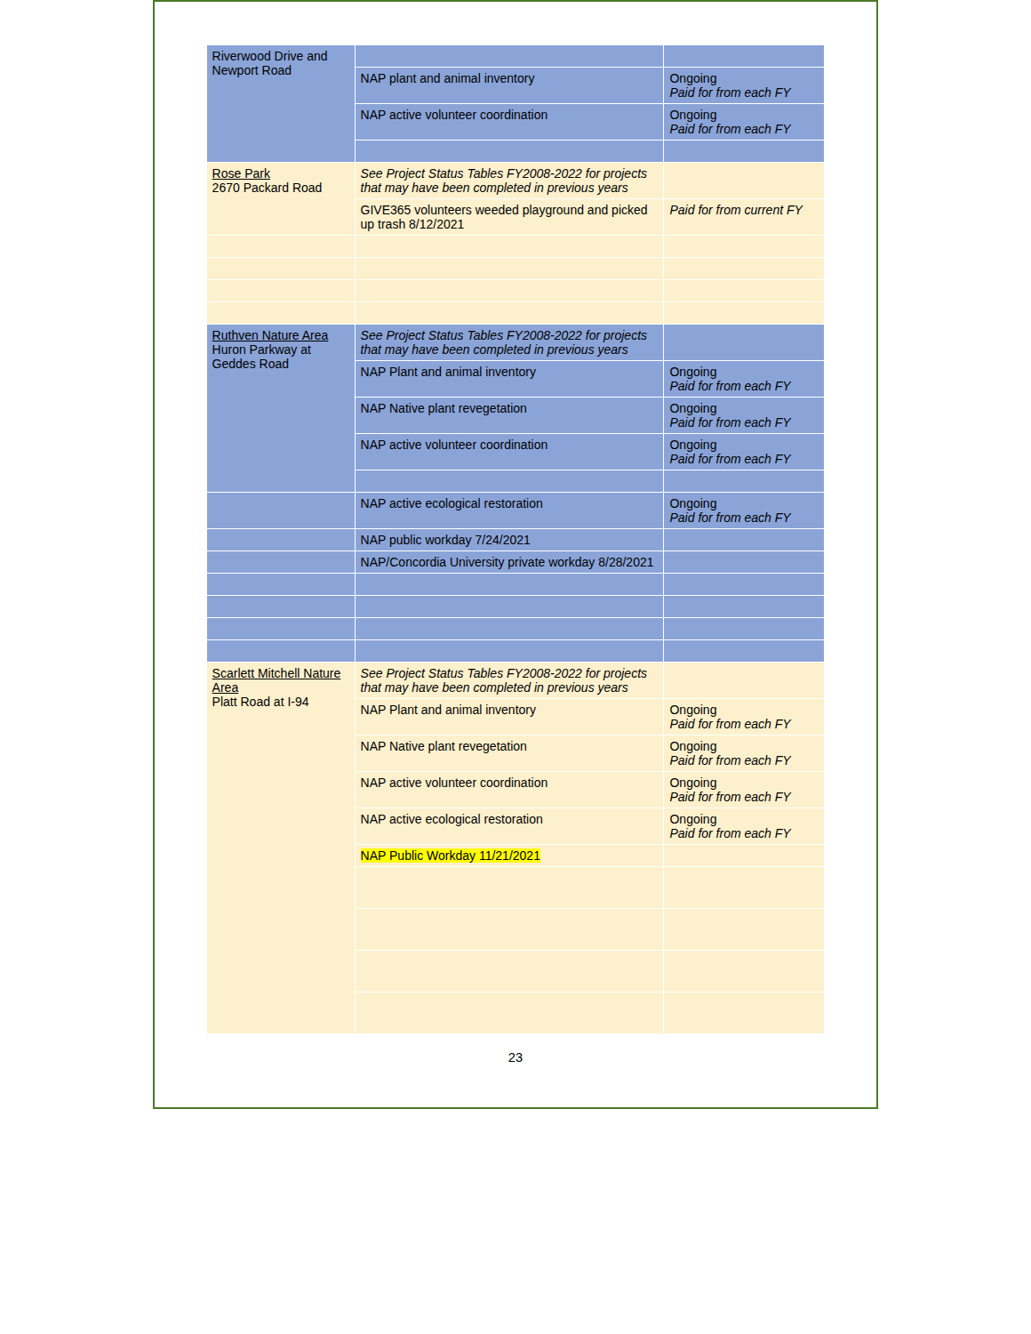| Riverwood Drive and Newport Road | | |
| NAP plant and animal inventory | Ongoing Paid for from each FY |
| NAP active volunteer coordination | Ongoing Paid for from each FY |
| Rose Park 2670 Packard Road | See Project Status Tables FY2008-2022 for projects that may have been completed in previous years | |
| GIVE365 volunteers weeded playground and picked up trash 8/12/2021 | Paid for from current FY |
| Ruthven Nature Area Huron Parkway at Geddes Road | See Project Status Tables FY2008-2022 for projects that may have been completed in previous years | |
| NAP Plant and animal inventory | Ongoing Paid for from each FY |
| NAP Native plant revegetation | Ongoing Paid for from each FY |
| NAP active volunteer coordination | Ongoing Paid for from each FY |
| | NAP active ecological restoration | Ongoing Paid for from each FY |
| | NAP public workday 7/24/2021 | |
| | NAP/Concordia University private workday 8/28/2021 | |
| Scarlett Mitchell Nature Area Platt Road at I-94 | See Project Status Tables FY2008-2022 for projects that may have been completed in previous years | |
| NAP Plant and animal inventory | Ongoing Paid for from each FY |
| NAP Native plant revegetation | Ongoing Paid for from each FY |
| NAP active volunteer coordination | Ongoing Paid for from each FY |
| NAP active ecological restoration | Ongoing Paid for from each FY |
| NAP Public Workday 11/21/2021 | |
23